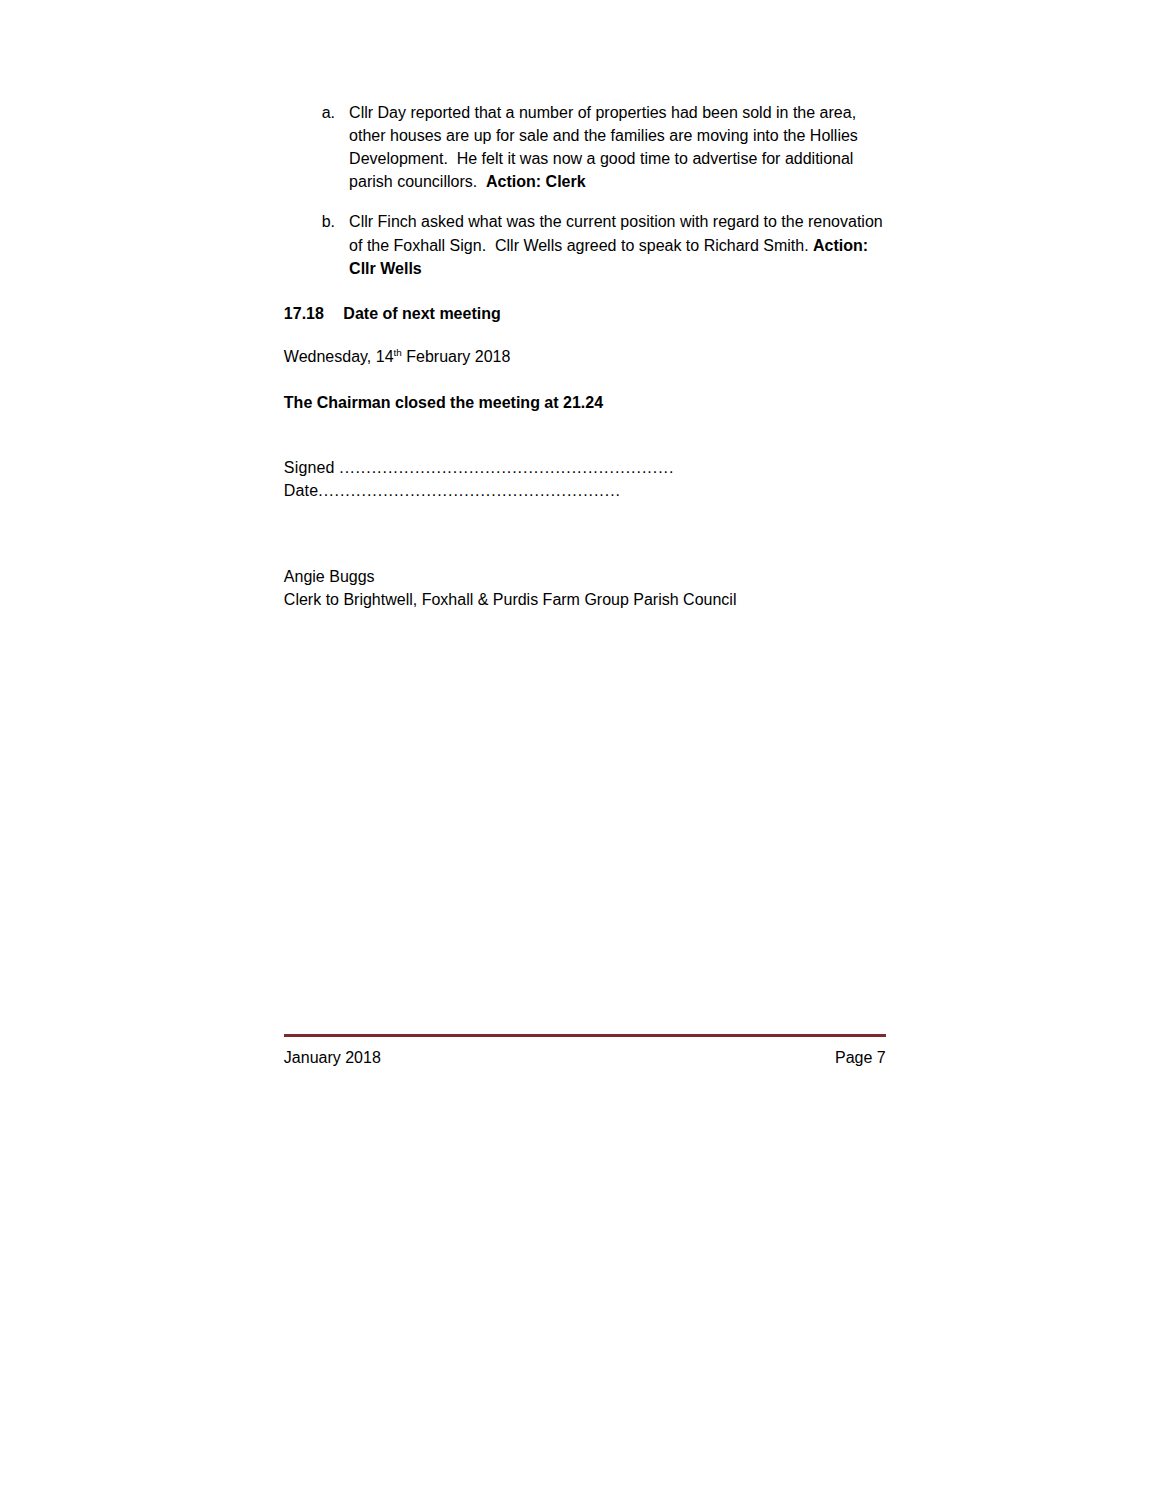Cllr Day reported that a number of properties had been sold in the area, other houses are up for sale and the families are moving into the Hollies Development. He felt it was now a good time to advertise for additional parish councillors. Action: Clerk
Cllr Finch asked what was the current position with regard to the renovation of the Foxhall Sign. Cllr Wells agreed to speak to Richard Smith. Action: Cllr Wells
17.18 Date of next meeting
Wednesday, 14th February 2018
The Chairman closed the meeting at 21.24
Signed .............................................................. Date........................................................
Angie Buggs
Clerk to Brightwell, Foxhall & Purdis Farm Group Parish Council
January 2018 Page 7